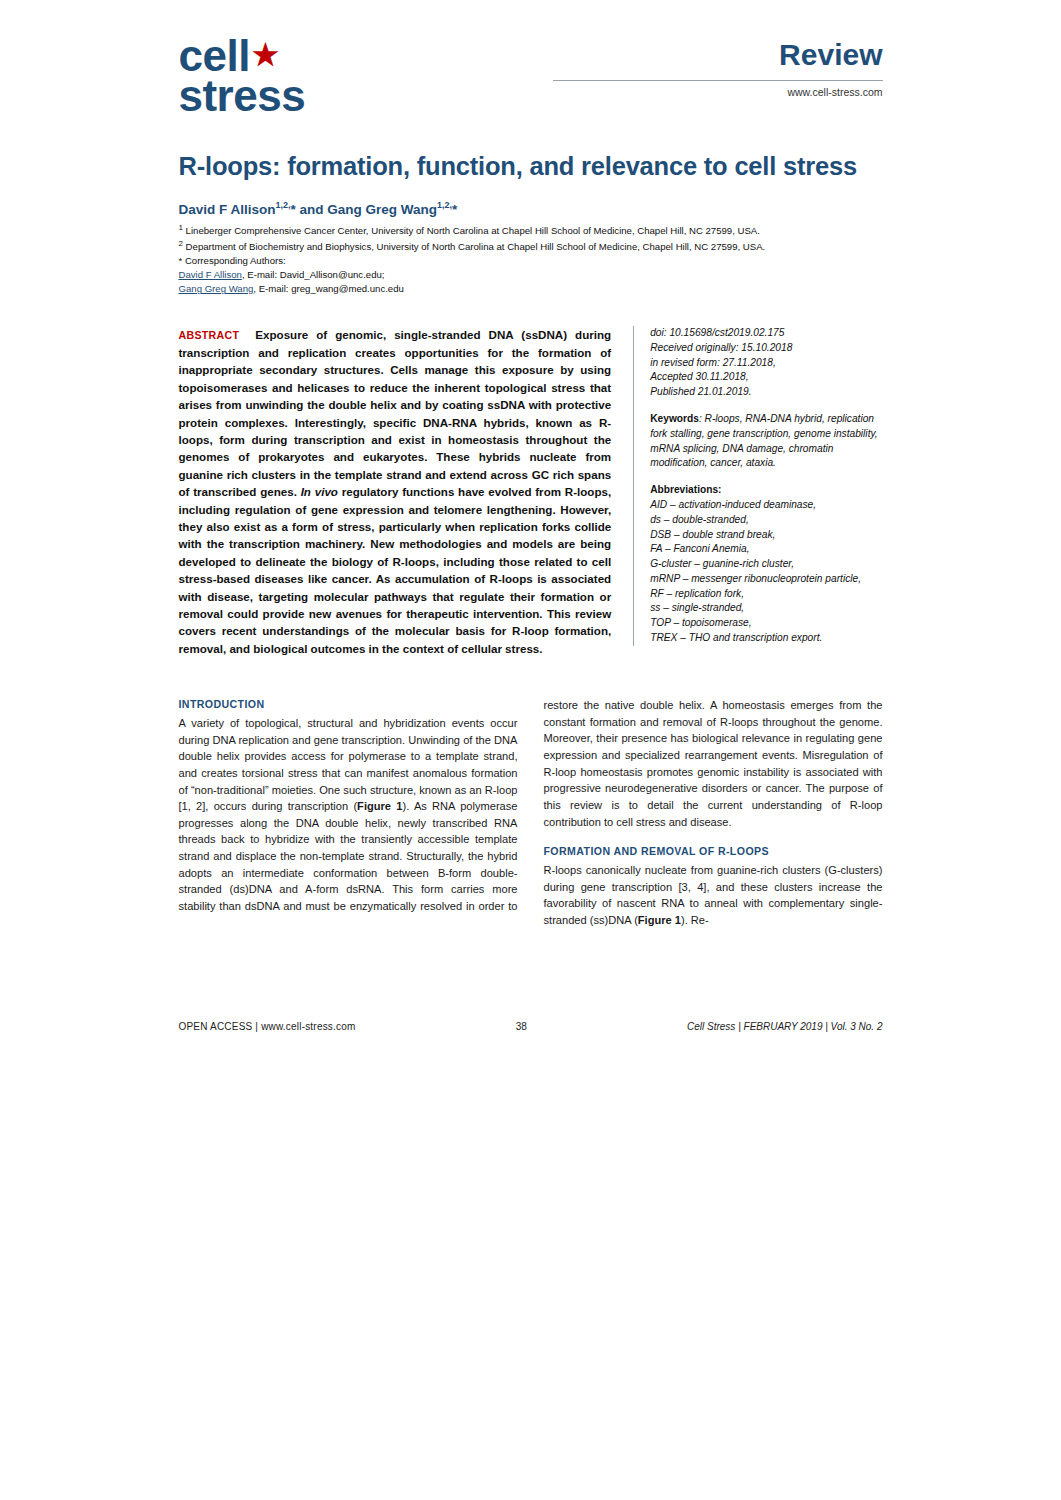cell★ stress
Review
www.cell-stress.com
R-loops: formation, function, and relevance to cell stress
David F Allison1,2,* and Gang Greg Wang1,2,*
1 Lineberger Comprehensive Cancer Center, University of North Carolina at Chapel Hill School of Medicine, Chapel Hill, NC 27599, USA.
2 Department of Biochemistry and Biophysics, University of North Carolina at Chapel Hill School of Medicine, Chapel Hill, NC 27599, USA.
* Corresponding Authors:
David F Allison, E-mail: David_Allison@unc.edu;
Gang Greg Wang, E-mail: greg_wang@med.unc.edu
ABSTRACT Exposure of genomic, single-stranded DNA (ssDNA) during transcription and replication creates opportunities for the formation of inappropriate secondary structures. Cells manage this exposure by using topoisomerases and helicases to reduce the inherent topological stress that arises from unwinding the double helix and by coating ssDNA with protective protein complexes. Interestingly, specific DNA-RNA hybrids, known as R-loops, form during transcription and exist in homeostasis throughout the genomes of prokaryotes and eukaryotes. These hybrids nucleate from guanine rich clusters in the template strand and extend across GC rich spans of transcribed genes. In vivo regulatory functions have evolved from R-loops, including regulation of gene expression and telomere lengthening. However, they also exist as a form of stress, particularly when replication forks collide with the transcription machinery. New methodologies and models are being developed to delineate the biology of R-loops, including those related to cell stress-based diseases like cancer. As accumulation of R-loops is associated with disease, targeting molecular pathways that regulate their formation or removal could provide new avenues for therapeutic intervention. This review covers recent understandings of the molecular basis for R-loop formation, removal, and biological outcomes in the context of cellular stress.
doi: 10.15698/cst2019.02.175
Received originally: 15.10.2018
in revised form: 27.11.2018,
Accepted 30.11.2018,
Published 21.01.2019.
Keywords: R-loops, RNA-DNA hybrid, replication fork stalling, gene transcription, genome instability, mRNA splicing, DNA damage, chromatin modification, cancer, ataxia.
Abbreviations:
AID – activation-induced deaminase,
ds – double-stranded,
DSB – double strand break,
FA – Fanconi Anemia,
G-cluster – guanine-rich cluster,
mRNP – messenger ribonucleoprotein particle,
RF – replication fork,
ss – single-stranded,
TOP – topoisomerase,
TREX – THO and transcription export.
INTRODUCTION
A variety of topological, structural and hybridization events occur during DNA replication and gene transcription. Unwinding of the DNA double helix provides access for polymerase to a template strand, and creates torsional stress that can manifest anomalous formation of “non-traditional” moieties. One such structure, known as an R-loop [1, 2], occurs during transcription (Figure 1). As RNA polymerase progresses along the DNA double helix, newly transcribed RNA threads back to hybridize with the transiently accessible template strand and displace the non-template strand. Structurally, the hybrid adopts an intermediate conformation between B-form double-stranded (ds)DNA and A-form dsRNA. This form carries more stability than dsDNA and must be enzymatically resolved in order to restore the native double helix. A homeostasis emerges from the constant formation and removal of R-loops throughout the genome. Moreover, their presence has biological relevance in regulating gene expression and specialized rearrangement events. Misregulation of R-loop homeostasis promotes genomic instability is associated with progressive neurodegenerative disorders or cancer. The purpose of this review is to detail the current understanding of R-loop contribution to cell stress and disease.
FORMATION AND REMOVAL OF R-LOOPS
R-loops canonically nucleate from guanine-rich clusters (G-clusters) during gene transcription [3, 4], and these clusters increase the favorability of nascent RNA to anneal with complementary single-stranded (ss)DNA (Figure 1). Re-
OPEN ACCESS | www.cell-stress.com
38
Cell Stress | FEBRUARY 2019 | Vol. 3 No. 2